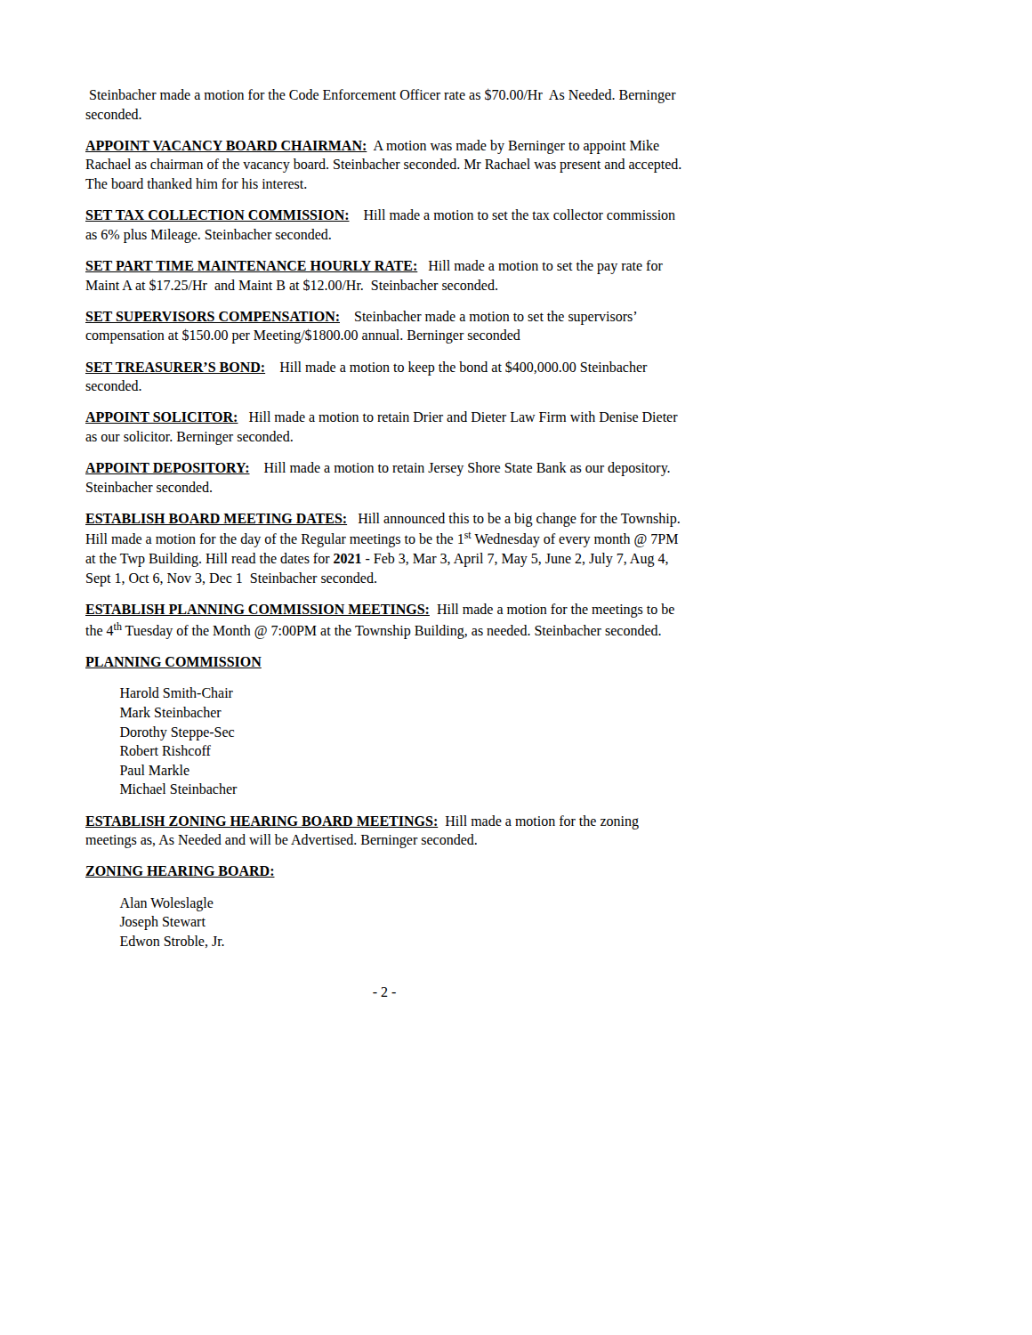Steinbacher made a motion for the Code Enforcement Officer rate as $70.00/Hr As Needed. Berninger seconded.
APPOINT VACANCY BOARD CHAIRMAN: A motion was made by Berninger to appoint Mike Rachael as chairman of the vacancy board. Steinbacher seconded. Mr Rachael was present and accepted. The board thanked him for his interest.
SET TAX COLLECTION COMMISSION: Hill made a motion to set the tax collector commission as 6% plus Mileage. Steinbacher seconded.
SET PART TIME MAINTENANCE HOURLY RATE: Hill made a motion to set the pay rate for Maint A at $17.25/Hr and Maint B at $12.00/Hr. Steinbacher seconded.
SET SUPERVISORS COMPENSATION: Steinbacher made a motion to set the supervisors’ compensation at $150.00 per Meeting/$1800.00 annual. Berninger seconded
SET TREASURER’S BOND: Hill made a motion to keep the bond at $400,000.00 Steinbacher seconded.
APPOINT SOLICITOR: Hill made a motion to retain Drier and Dieter Law Firm with Denise Dieter as our solicitor. Berninger seconded.
APPOINT DEPOSITORY: Hill made a motion to retain Jersey Shore State Bank as our depository. Steinbacher seconded.
ESTABLISH BOARD MEETING DATES: Hill announced this to be a big change for the Township. Hill made a motion for the day of the Regular meetings to be the 1st Wednesday of every month @ 7PM at the Twp Building. Hill read the dates for 2021 - Feb 3, Mar 3, April 7, May 5, June 2, July 7, Aug 4, Sept 1, Oct 6, Nov 3, Dec 1 Steinbacher seconded.
ESTABLISH PLANNING COMMISSION MEETINGS: Hill made a motion for the meetings to be the 4th Tuesday of the Month @ 7:00PM at the Township Building, as needed. Steinbacher seconded.
PLANNING COMMISSION
Harold Smith-Chair
Mark Steinbacher
Dorothy Steppe-Sec
Robert Rishcoff
Paul Markle
Michael Steinbacher
ESTABLISH ZONING HEARING BOARD MEETINGS: Hill made a motion for the zoning meetings as, As Needed and will be Advertised. Berninger seconded.
ZONING HEARING BOARD:
Alan Woleslagle
Joseph Stewart
Edwon Stroble, Jr.
- 2 -